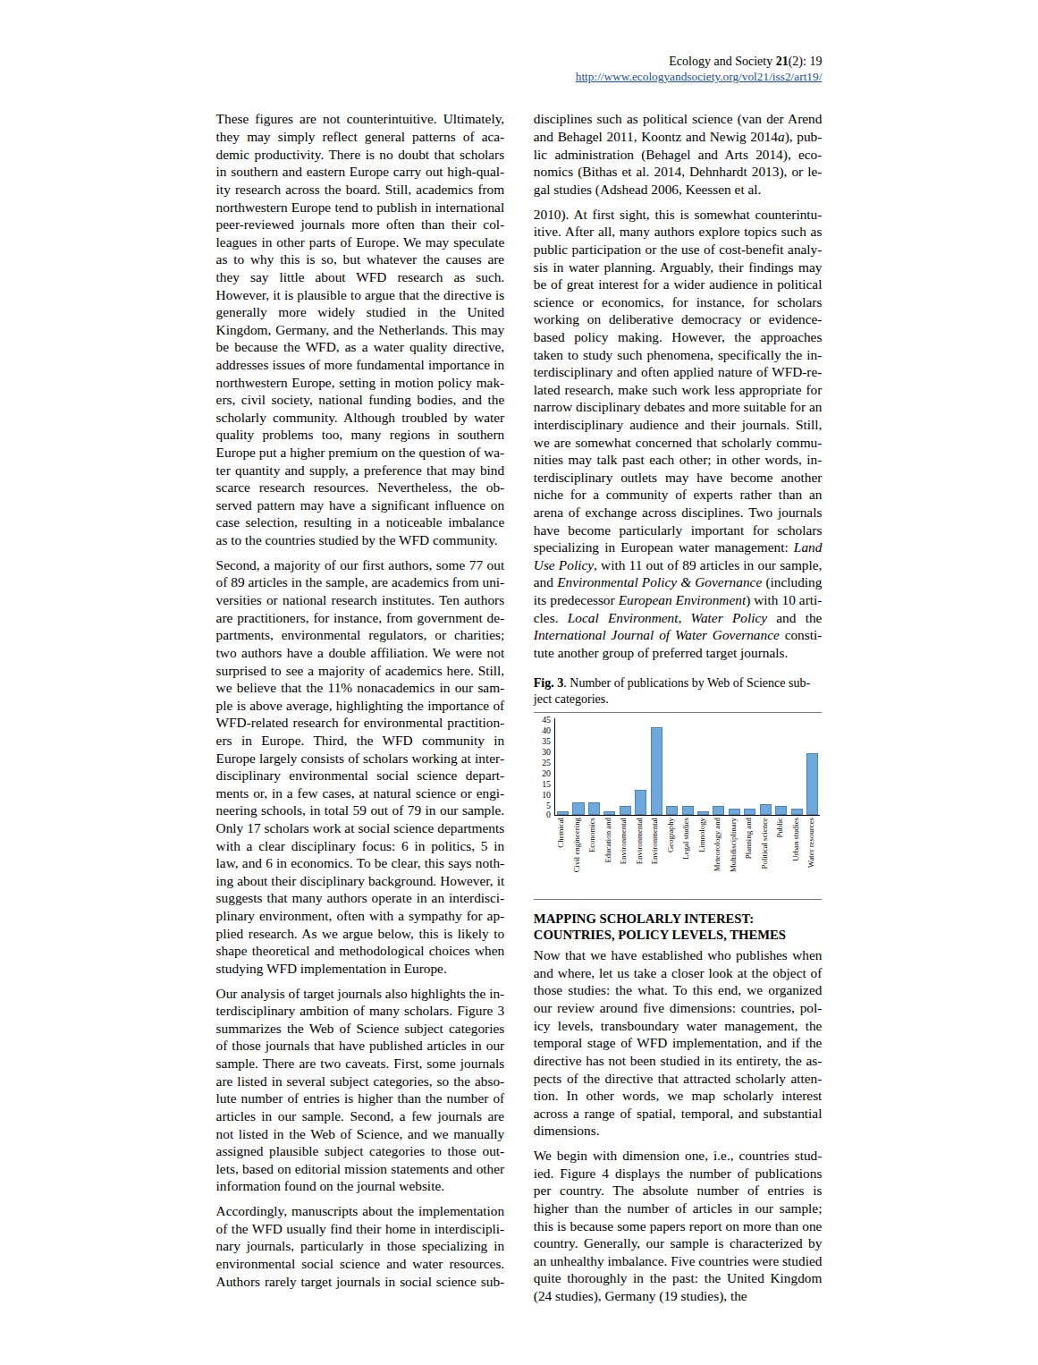Ecology and Society 21(2): 19
http://www.ecologyandsociety.org/vol21/iss2/art19/
These figures are not counterintuitive. Ultimately, they may simply reflect general patterns of academic productivity. There is no doubt that scholars in southern and eastern Europe carry out high-quality research across the board. Still, academics from northwestern Europe tend to publish in international peer-reviewed journals more often than their colleagues in other parts of Europe. We may speculate as to why this is so, but whatever the causes are they say little about WFD research as such. However, it is plausible to argue that the directive is generally more widely studied in the United Kingdom, Germany, and the Netherlands. This may be because the WFD, as a water quality directive, addresses issues of more fundamental importance in northwestern Europe, setting in motion policy makers, civil society, national funding bodies, and the scholarly community. Although troubled by water quality problems too, many regions in southern Europe put a higher premium on the question of water quantity and supply, a preference that may bind scarce research resources. Nevertheless, the observed pattern may have a significant influence on case selection, resulting in a noticeable imbalance as to the countries studied by the WFD community.
Second, a majority of our first authors, some 77 out of 89 articles in the sample, are academics from universities or national research institutes. Ten authors are practitioners, for instance, from government departments, environmental regulators, or charities; two authors have a double affiliation. We were not surprised to see a majority of academics here. Still, we believe that the 11% nonacademics in our sample is above average, highlighting the importance of WFD-related research for environmental practitioners in Europe. Third, the WFD community in Europe largely consists of scholars working at interdisciplinary environmental social science departments or, in a few cases, at natural science or engineering schools, in total 59 out of 79 in our sample. Only 17 scholars work at social science departments with a clear disciplinary focus: 6 in politics, 5 in law, and 6 in economics. To be clear, this says nothing about their disciplinary background. However, it suggests that many authors operate in an interdisciplinary environment, often with a sympathy for applied research. As we argue below, this is likely to shape theoretical and methodological choices when studying WFD implementation in Europe.
Our analysis of target journals also highlights the interdisciplinary ambition of many scholars. Figure 3 summarizes the Web of Science subject categories of those journals that have published articles in our sample. There are two caveats. First, some journals are listed in several subject categories, so the absolute number of entries is higher than the number of articles in our sample. Second, a few journals are not listed in the Web of Science, and we manually assigned plausible subject categories to those outlets, based on editorial mission statements and other information found on the journal website.
Accordingly, manuscripts about the implementation of the WFD usually find their home in interdisciplinary journals, particularly in those specializing in environmental social science and water resources. Authors rarely target journals in social science subdisciplines such as political science (van der Arend and Behagel 2011, Koontz and Newig 2014a), public administration (Behagel and Arts 2014), economics (Bithas et al. 2014, Dehnhardt 2013), or legal studies (Adshead 2006, Keessen et al.
2010). At first sight, this is somewhat counterintuitive. After all, many authors explore topics such as public participation or the use of cost-benefit analysis in water planning. Arguably, their findings may be of great interest for a wider audience in political science or economics, for instance, for scholars working on deliberative democracy or evidence-based policy making. However, the approaches taken to study such phenomena, specifically the interdisciplinary and often applied nature of WFD-related research, make such work less appropriate for narrow disciplinary debates and more suitable for an interdisciplinary audience and their journals. Still, we are somewhat concerned that scholarly communities may talk past each other; in other words, interdisciplinary outlets may have become another niche for a community of experts rather than an arena of exchange across disciplines. Two journals have become particularly important for scholars specializing in European water management: Land Use Policy, with 11 out of 89 articles in our sample, and Environmental Policy & Governance (including its predecessor European Environment) with 10 articles. Local Environment, Water Policy and the International Journal of Water Governance constitute another group of preferred target journals.
Fig. 3. Number of publications by Web of Science subject categories.
45
40
35
30
25
20
15
10
5
0
Chemical Civil engineering Economics Education and Environmental Environmental Environmental Geography Legal studies Limnology Meteorology and Multidisciplinary Planning and Political science Public Urban studies Water resources
Mapping scholarly interest: countries, policy levels, themes
Now that we have established who publishes when and where, let us take a closer look at the object of those studies: the what. To this end, we organized our review around five dimensions: countries, policy levels, transboundary water management, the temporal stage of WFD implementation, and if the directive has not been studied in its entirety, the aspects of the directive that attracted scholarly attention. In other words, we map scholarly interest across a range of spatial, temporal, and substantial dimensions.
We begin with dimension one, i.e., countries studied. Figure 4 displays the number of publications per country. The absolute number of entries is higher than the number of articles in our sample; this is because some papers report on more than one country. Generally, our sample is characterized by an unhealthy imbalance. Five countries were studied quite thoroughly in the past: the United Kingdom (24 studies), Germany (19 studies), the